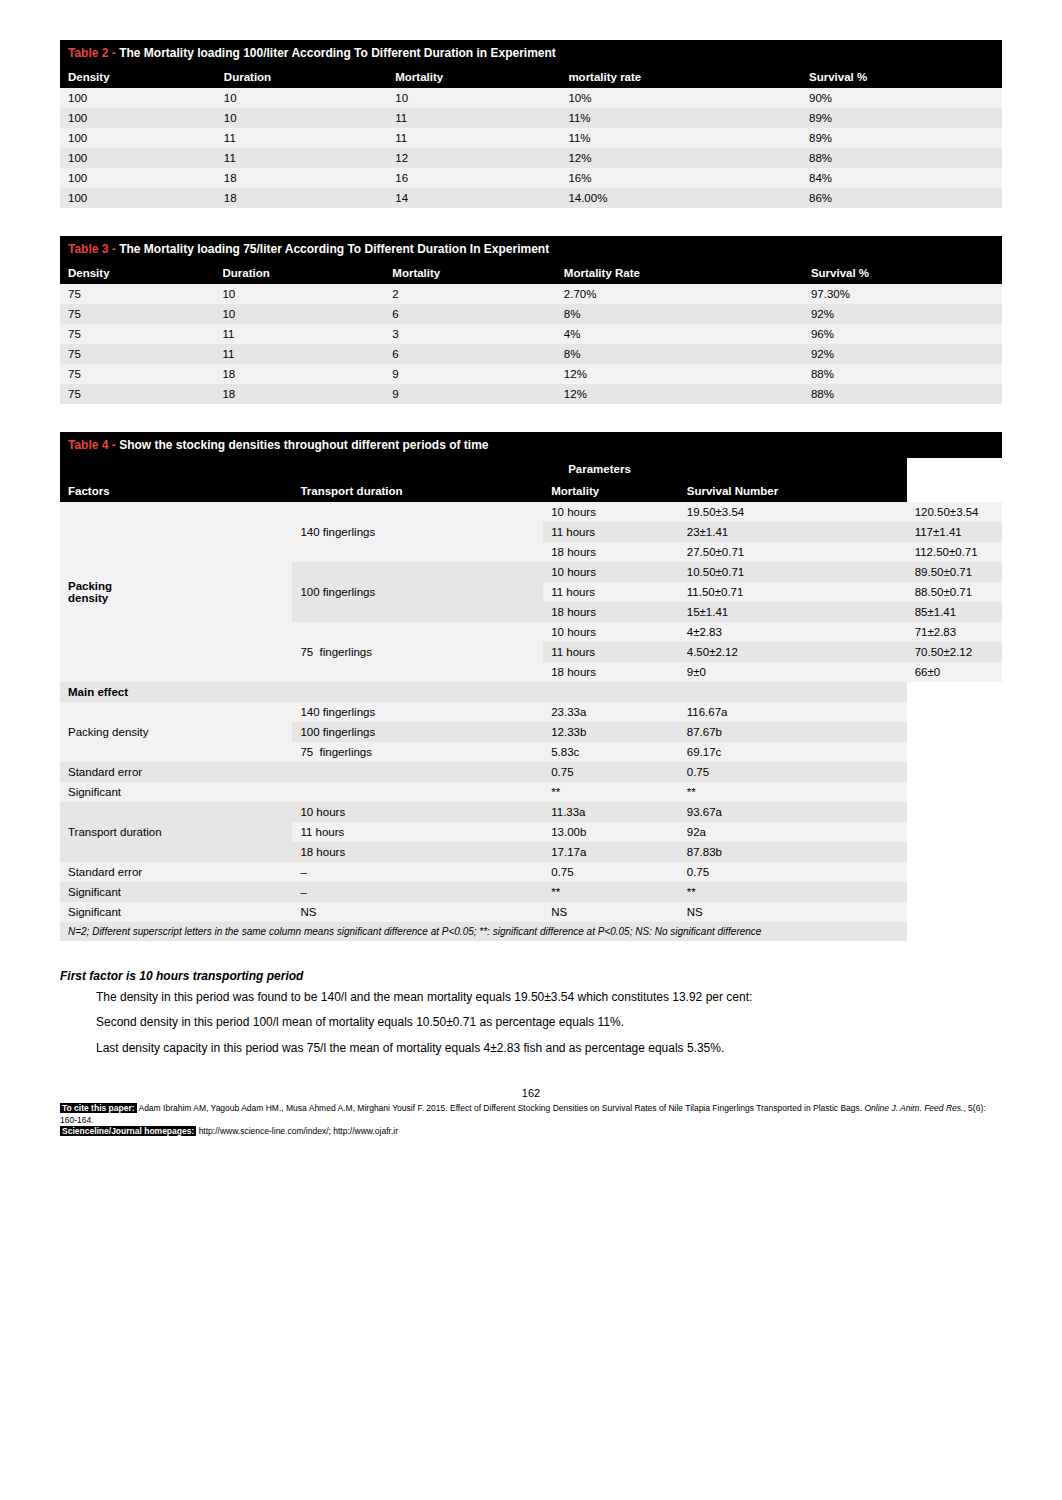Table 2 - The Mortality loading 100/liter According To Different Duration in Experiment
| Density | Duration | Mortality | mortality rate | Survival % |
| --- | --- | --- | --- | --- |
| 100 | 10 | 10 | 10% | 90% |
| 100 | 10 | 11 | 11% | 89% |
| 100 | 11 | 11 | 11% | 89% |
| 100 | 11 | 12 | 12% | 88% |
| 100 | 18 | 16 | 16% | 84% |
| 100 | 18 | 14 | 14.00% | 86% |
Table 3 - The Mortality loading 75/liter According To Different Duration In Experiment
| Density | Duration | Mortality | Mortality Rate | Survival % |
| --- | --- | --- | --- | --- |
| 75 | 10 | 2 | 2.70% | 97.30% |
| 75 | 10 | 6 | 8% | 92% |
| 75 | 11 | 3 | 4% | 96% |
| 75 | 11 | 6 | 8% | 92% |
| 75 | 18 | 9 | 12% | 88% |
| 75 | 18 | 9 | 12% | 88% |
Table 4 - Show the stocking densities throughout different periods of time
| Factors | Parameters |
| --- | --- |
| Transport duration | Mortality | Survival Number |
| Packing density | 140 fingerlings | 10 hours | 19.50±3.54 | 120.50±3.54 |
| 11 hours | 23±1.41 | 117±1.41 |
| 18 hours | 27.50±0.71 | 112.50±0.71 |
| 100 fingerlings | 10 hours | 10.50±0.71 | 89.50±0.71 |
| 11 hours | 11.50±0.71 | 88.50±0.71 |
| 18 hours | 15±1.41 | 85±1.41 |
| 75 fingerlings | 10 hours | 4±2.83 | 71±2.83 |
| 11 hours | 4.50±2.12 | 70.50±2.12 |
| 18 hours | 9±0 | 66±0 |
| Main effect |
| Packing density | 140 fingerlings | 23.33a | 116.67a |
| 100 fingerlings | 12.33b | 87.67b |
| 75 fingerlings | 5.83c | 69.17c |
| Standard error | | 0.75 | 0.75 |
| Significant | | ** | ** |
| Transport duration | 10 hours | 11.33a | 93.67a |
| 11 hours | 13.00b | 92a |
| 18 hours | 17.17a | 87.83b |
| Standard error | – | 0.75 | 0.75 |
| Significant | – | ** | ** |
| Significant | NS | NS | NS |
| N=2; Different superscript letters in the same column means significant difference at P<0.05; **: significant difference at P<0.05; NS: No significant difference |
First factor is 10 hours transporting period
The density in this period was found to be 140/l and the mean mortality equals 19.50±3.54 which constitutes 13.92 per cent:
Second density in this period 100/l mean of mortality equals 10.50±0.71 as percentage equals 11%.
Last density capacity in this period was 75/l the mean of mortality equals 4±2.83 fish and as percentage equals 5.35%.
162
To cite this paper: Adam Ibrahim AM, Yagoub Adam HM., Musa Ahmed A.M, Mirghani Yousif F. 2015. Effect of Different Stocking Densities on Survival Rates of Nile Tilapia Fingerlings Transported in Plastic Bags. Online J. Anim. Feed Res., 5(6): 160-164.
Scienceline/Journal homepages: http://www.science-line.com/index/; http://www.ojafr.ir